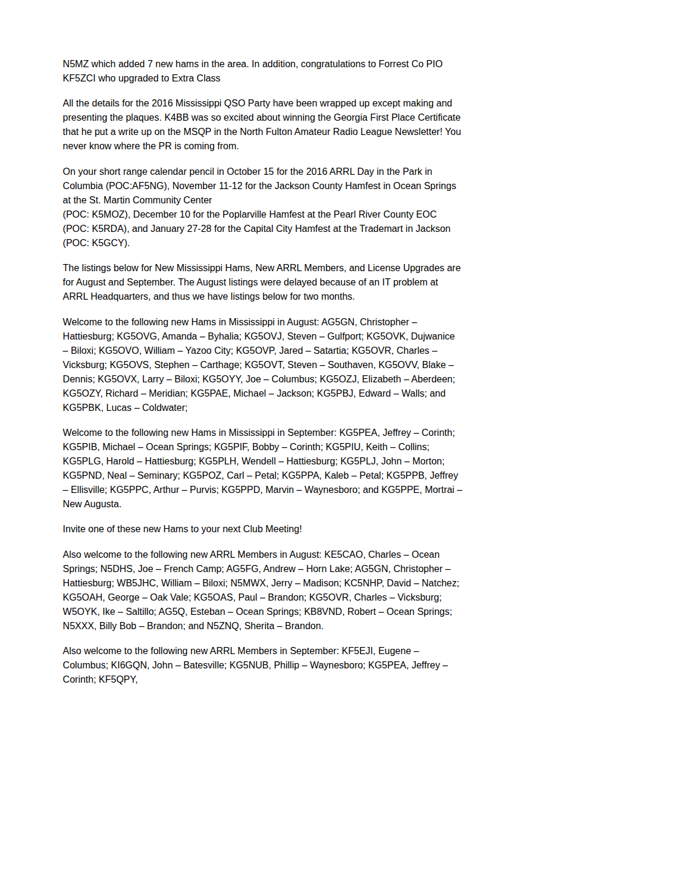N5MZ which added 7 new hams in the area. In addition, congratulations to Forrest Co PIO KF5ZCI who upgraded to Extra Class
All the details for the 2016 Mississippi QSO Party have been wrapped up except making and presenting the plaques. K4BB was so excited about winning the Georgia First Place Certificate that he put a write up on the MSQP in the North Fulton Amateur Radio League Newsletter! You never know where the PR is coming from.
On your short range calendar pencil in October 15 for the 2016 ARRL Day in the Park in Columbia (POC:AF5NG), November 11-12 for the Jackson County Hamfest in Ocean Springs at the St. Martin Community Center
(POC: K5MOZ), December 10 for the Poplarville Hamfest at the Pearl River County EOC (POC: K5RDA), and January 27-28 for the Capital City Hamfest at the Trademart in Jackson (POC: K5GCY).
The listings below for New Mississippi Hams, New ARRL Members, and License Upgrades are for August and September. The August listings were delayed because of an IT problem at ARRL Headquarters, and thus we have listings below for two months.
Welcome to the following new Hams in Mississippi in August: AG5GN, Christopher – Hattiesburg; KG5OVG, Amanda – Byhalia; KG5OVJ, Steven – Gulfport; KG5OVK, Dujwanice – Biloxi; KG5OVO, William – Yazoo City; KG5OVP, Jared – Satartia; KG5OVR, Charles – Vicksburg; KG5OVS, Stephen – Carthage; KG5OVT, Steven – Southaven, KG5OVV, Blake – Dennis; KG5OVX, Larry – Biloxi; KG5OYY, Joe – Columbus; KG5OZJ, Elizabeth – Aberdeen; KG5OZY, Richard – Meridian; KG5PAE, Michael – Jackson; KG5PBJ, Edward – Walls; and KG5PBK, Lucas – Coldwater;
Welcome to the following new Hams in Mississippi in September: KG5PEA, Jeffrey – Corinth; KG5PIB, Michael – Ocean Springs; KG5PIF, Bobby – Corinth; KG5PIU, Keith – Collins; KG5PLG, Harold – Hattiesburg; KG5PLH, Wendell – Hattiesburg; KG5PLJ, John – Morton; KG5PND, Neal – Seminary; KG5POZ, Carl – Petal; KG5PPA, Kaleb – Petal; KG5PPB, Jeffrey – Ellisville; KG5PPC, Arthur – Purvis; KG5PPD, Marvin – Waynesboro; and KG5PPE, Mortrai – New Augusta.
Invite one of these new Hams to your next Club Meeting!
Also welcome to the following new ARRL Members in August: KE5CAO, Charles – Ocean Springs; N5DHS, Joe – French Camp; AG5FG, Andrew – Horn Lake; AG5GN, Christopher – Hattiesburg; WB5JHC, William – Biloxi; N5MWX, Jerry – Madison; KC5NHP, David – Natchez; KG5OAH, George – Oak Vale; KG5OAS, Paul – Brandon; KG5OVR, Charles – Vicksburg; W5OYK, Ike – Saltillo; AG5Q, Esteban – Ocean Springs; KB8VND, Robert – Ocean Springs; N5XXX, Billy Bob – Brandon; and N5ZNQ, Sherita – Brandon.
Also welcome to the following new ARRL Members in September: KF5EJI, Eugene – Columbus; KI6GQN, John – Batesville; KG5NUB, Phillip – Waynesboro; KG5PEA, Jeffrey – Corinth; KF5QPY,